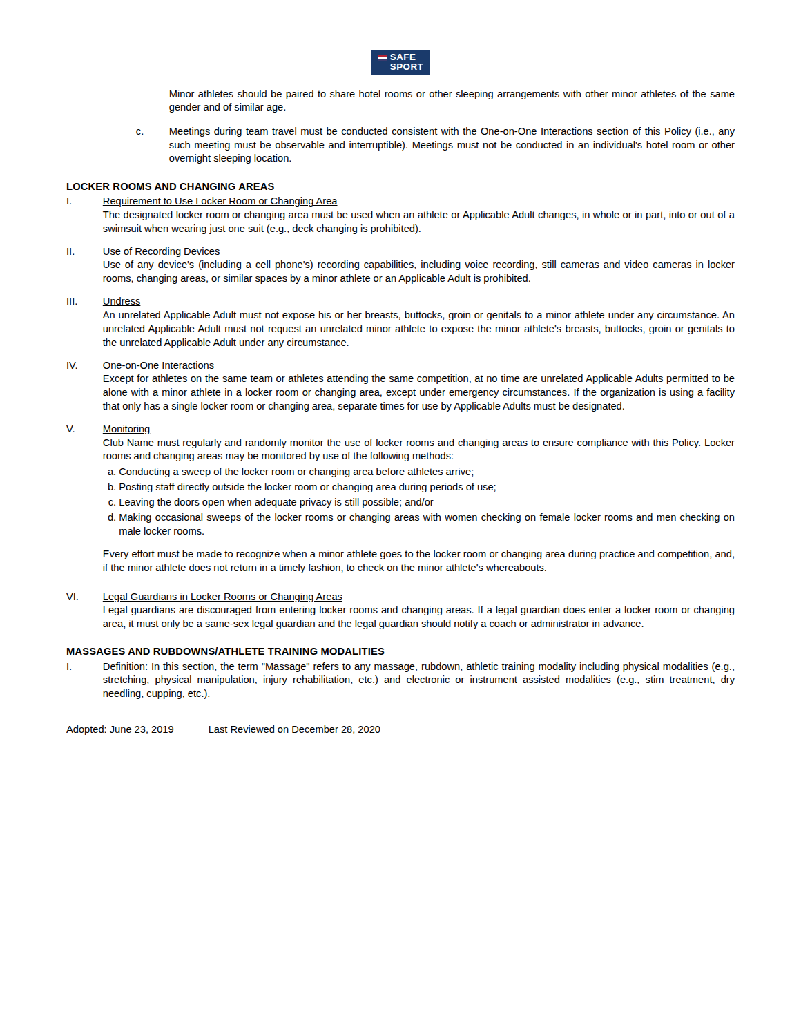SAFE SPORT
Minor athletes should be paired to share hotel rooms or other sleeping arrangements with other minor athletes of the same gender and of similar age.
c.
Meetings during team travel must be conducted consistent with the One-on-One Interactions section of this Policy (i.e., any such meeting must be observable and interruptible). Meetings must not be conducted in an individual's hotel room or other overnight sleeping location.
Locker Rooms and Changing Areas
I.
Requirement to Use Locker Room or Changing Area The designated locker room or changing area must be used when an athlete or Applicable Adult changes, in whole or in part, into or out of a swimsuit when wearing just one suit (e.g., deck changing is prohibited).
II.
Use of Recording Devices Use of any device's (including a cell phone's) recording capabilities, including voice recording, still cameras and video cameras in locker rooms, changing areas, or similar spaces by a minor athlete or an Applicable Adult is prohibited.
III.
Undress An unrelated Applicable Adult must not expose his or her breasts, buttocks, groin or genitals to a minor athlete under any circumstance. An unrelated Applicable Adult must not request an unrelated minor athlete to expose the minor athlete's breasts, buttocks, groin or genitals to the unrelated Applicable Adult under any circumstance.
IV.
One-on-One Interactions Except for athletes on the same team or athletes attending the same competition, at no time are unrelated Applicable Adults permitted to be alone with a minor athlete in a locker room or changing area, except under emergency circumstances. If the organization is using a facility that only has a single locker room or changing area, separate times for use by Applicable Adults must be designated.
V.
Monitoring Club Name must regularly and randomly monitor the use of locker rooms and changing areas to ensure compliance with this Policy. Locker rooms and changing areas may be monitored by use of the following methods:
Conducting a sweep of the locker room or changing area before athletes arrive;
Posting staff directly outside the locker room or changing area during periods of use;
Leaving the doors open when adequate privacy is still possible; and/or
Making occasional sweeps of the locker rooms or changing areas with women checking on female locker rooms and men checking on male locker rooms.
Every effort must be made to recognize when a minor athlete goes to the locker room or changing area during practice and competition, and, if the minor athlete does not return in a timely fashion, to check on the minor athlete's whereabouts.
VI.
Legal Guardians in Locker Rooms or Changing Areas Legal guardians are discouraged from entering locker rooms and changing areas. If a legal guardian does enter a locker room or changing area, it must only be a same-sex legal guardian and the legal guardian should notify a coach or administrator in advance.
Massages and Rubdowns/Athlete Training Modalities
I.
Definition: In this section, the term "Massage" refers to any massage, rubdown, athletic training modality including physical modalities (e.g., stretching, physical manipulation, injury rehabilitation, etc.) and electronic or instrument assisted modalities (e.g., stim treatment, dry needling, cupping, etc.).
Adopted: June 23, 2019 Last Reviewed on December 28, 2020